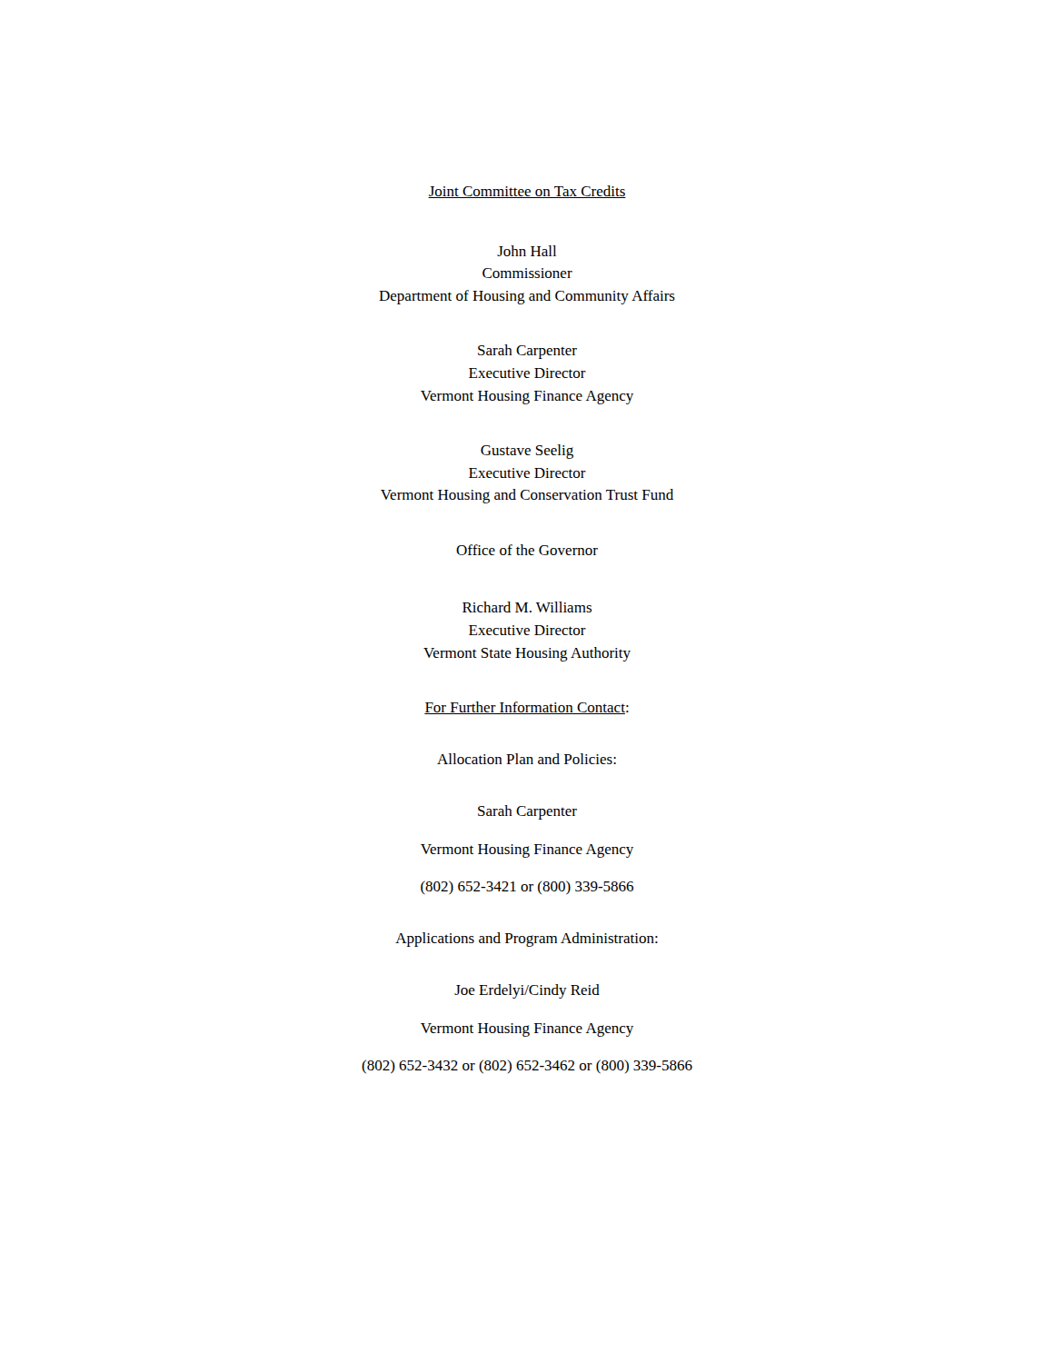Joint Committee on Tax Credits
John Hall
Commissioner
Department of Housing and Community Affairs
Sarah Carpenter
Executive Director
Vermont Housing Finance Agency
Gustave Seelig
Executive Director
Vermont Housing and Conservation Trust Fund
Office of the Governor
Richard M. Williams
Executive Director
Vermont State Housing Authority
For Further Information Contact:
Allocation Plan and Policies:
Sarah Carpenter
Vermont Housing Finance Agency
(802) 652-3421 or (800) 339-5866
Applications and Program Administration:
Joe Erdelyi/Cindy Reid
Vermont Housing Finance Agency
(802) 652-3432 or (802) 652-3462 or (800) 339-5866